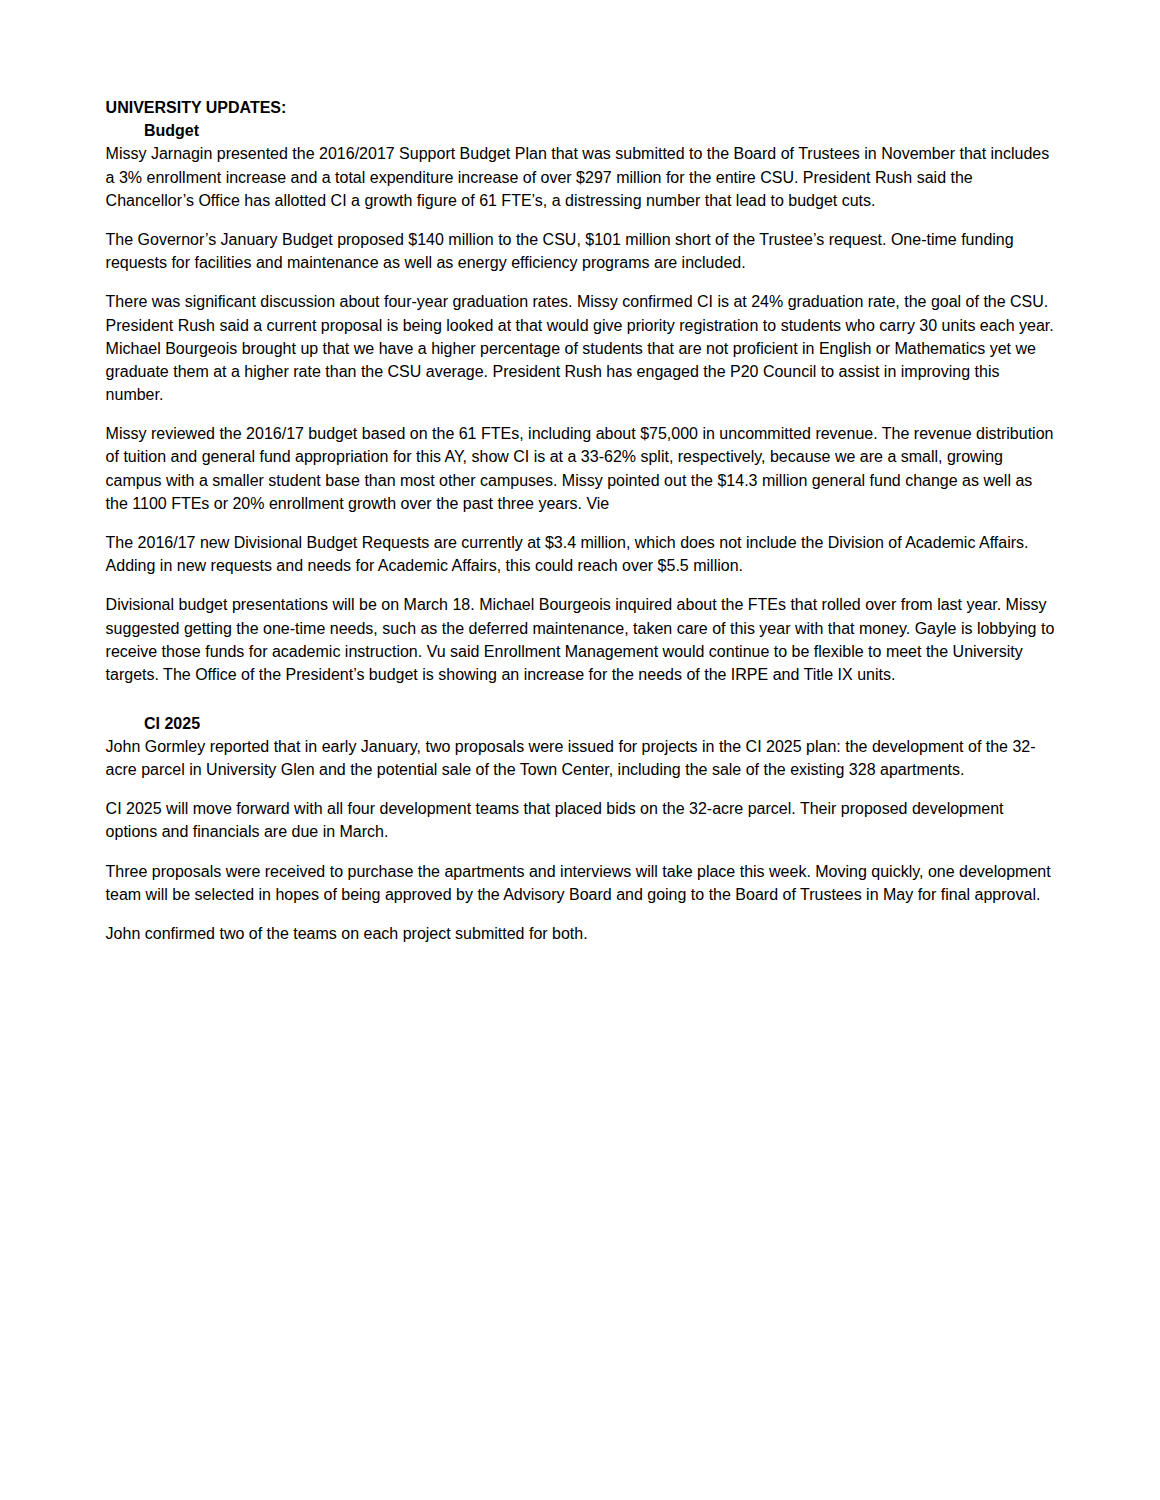University Updates:
Budget
Missy Jarnagin presented the 2016/2017 Support Budget Plan that was submitted to the Board of Trustees in November that includes a 3% enrollment increase and a total expenditure increase of over $297 million for the entire CSU. President Rush said the Chancellor’s Office has allotted CI a growth figure of 61 FTE’s, a distressing number that lead to budget cuts.
The Governor’s January Budget proposed $140 million to the CSU, $101 million short of the Trustee’s request. One-time funding requests for facilities and maintenance as well as energy efficiency programs are included.
There was significant discussion about four-year graduation rates. Missy confirmed CI is at 24% graduation rate, the goal of the CSU. President Rush said a current proposal is being looked at that would give priority registration to students who carry 30 units each year. Michael Bourgeois brought up that we have a higher percentage of students that are not proficient in English or Mathematics yet we graduate them at a higher rate than the CSU average. President Rush has engaged the P20 Council to assist in improving this number.
Missy reviewed the 2016/17 budget based on the 61 FTEs, including about $75,000 in uncommitted revenue. The revenue distribution of tuition and general fund appropriation for this AY, show CI is at a 33-62% split, respectively, because we are a small, growing campus with a smaller student base than most other campuses. Missy pointed out the $14.3 million general fund change as well as the 1100 FTEs or 20% enrollment growth over the past three years. Vie
The 2016/17 new Divisional Budget Requests are currently at $3.4 million, which does not include the Division of Academic Affairs. Adding in new requests and needs for Academic Affairs, this could reach over $5.5 million.
Divisional budget presentations will be on March 18. Michael Bourgeois inquired about the FTEs that rolled over from last year. Missy suggested getting the one-time needs, such as the deferred maintenance, taken care of this year with that money. Gayle is lobbying to receive those funds for academic instruction. Vu said Enrollment Management would continue to be flexible to meet the University targets. The Office of the President’s budget is showing an increase for the needs of the IRPE and Title IX units.
CI 2025
John Gormley reported that in early January, two proposals were issued for projects in the CI 2025 plan: the development of the 32-acre parcel in University Glen and the potential sale of the Town Center, including the sale of the existing 328 apartments.
CI 2025 will move forward with all four development teams that placed bids on the 32-acre parcel. Their proposed development options and financials are due in March.
Three proposals were received to purchase the apartments and interviews will take place this week. Moving quickly, one development team will be selected in hopes of being approved by the Advisory Board and going to the Board of Trustees in May for final approval.
John confirmed two of the teams on each project submitted for both.